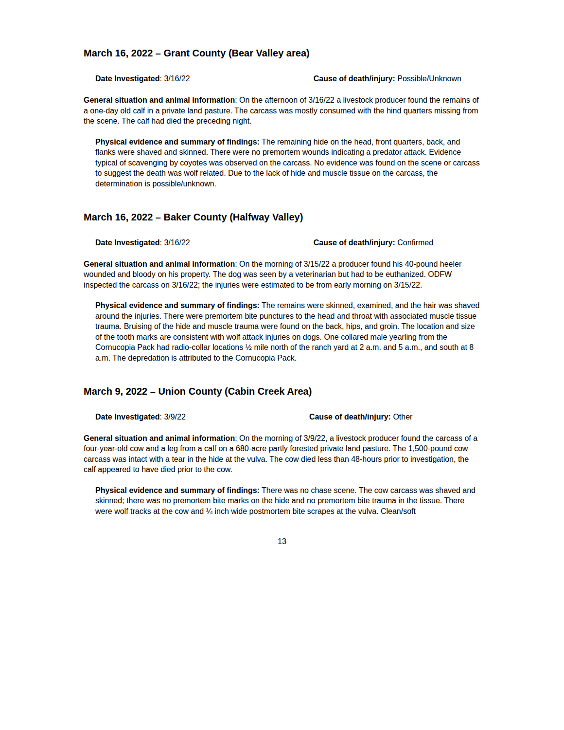March 16, 2022 – Grant County (Bear Valley area)
Date Investigated: 3/16/22 Cause of death/injury: Possible/Unknown
General situation and animal information: On the afternoon of 3/16/22 a livestock producer found the remains of a one-day old calf in a private land pasture. The carcass was mostly consumed with the hind quarters missing from the scene. The calf had died the preceding night.
Physical evidence and summary of findings: The remaining hide on the head, front quarters, back, and flanks were shaved and skinned. There were no premortem wounds indicating a predator attack. Evidence typical of scavenging by coyotes was observed on the carcass. No evidence was found on the scene or carcass to suggest the death was wolf related. Due to the lack of hide and muscle tissue on the carcass, the determination is possible/unknown.
March 16, 2022 – Baker County (Halfway Valley)
Date Investigated: 3/16/22 Cause of death/injury: Confirmed
General situation and animal information: On the morning of 3/15/22 a producer found his 40-pound heeler wounded and bloody on his property. The dog was seen by a veterinarian but had to be euthanized. ODFW inspected the carcass on 3/16/22; the injuries were estimated to be from early morning on 3/15/22.
Physical evidence and summary of findings: The remains were skinned, examined, and the hair was shaved around the injuries. There were premortem bite punctures to the head and throat with associated muscle tissue trauma. Bruising of the hide and muscle trauma were found on the back, hips, and groin. The location and size of the tooth marks are consistent with wolf attack injuries on dogs. One collared male yearling from the Cornucopia Pack had radio-collar locations ½ mile north of the ranch yard at 2 a.m. and 5 a.m., and south at 8 a.m. The depredation is attributed to the Cornucopia Pack.
March 9, 2022 – Union County (Cabin Creek Area)
Date Investigated: 3/9/22 Cause of death/injury: Other
General situation and animal information: On the morning of 3/9/22, a livestock producer found the carcass of a four-year-old cow and a leg from a calf on a 680-acre partly forested private land pasture. The 1,500-pound cow carcass was intact with a tear in the hide at the vulva. The cow died less than 48-hours prior to investigation, the calf appeared to have died prior to the cow.
Physical evidence and summary of findings: There was no chase scene. The cow carcass was shaved and skinned; there was no premortem bite marks on the hide and no premortem bite trauma in the tissue. There were wolf tracks at the cow and ¼ inch wide postmortem bite scrapes at the vulva. Clean/soft
13